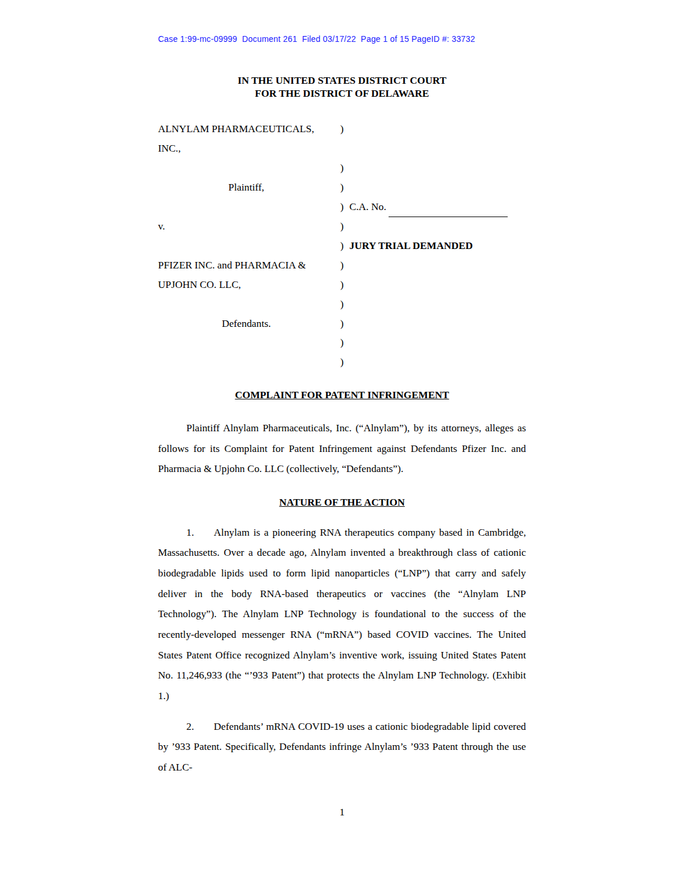Case 1:99-mc-09999 Document 261 Filed 03/17/22 Page 1 of 15 PageID #: 33732
IN THE UNITED STATES DISTRICT COURT
FOR THE DISTRICT OF DELAWARE
| Alnylam Pharmaceuticals, Inc., | ) | |
| | ) | |
| Plaintiff, | ) | |
| | ) | C.A. No. |
| v. | ) | |
| | ) | JURY TRIAL DEMANDED |
| Pfizer Inc. and Pharmacia & | ) | |
| Upjohn Co. LLC, | ) | |
| | ) | |
| Defendants. | ) | |
| | ) | |
| | ) | |
COMPLAINT FOR PATENT INFRINGEMENT
Plaintiff Alnylam Pharmaceuticals, Inc. (“Alnylam”), by its attorneys, alleges as follows for its Complaint for Patent Infringement against Defendants Pfizer Inc. and Pharmacia & Upjohn Co. LLC (collectively, “Defendants”).
NATURE OF THE ACTION
1. Alnylam is a pioneering RNA therapeutics company based in Cambridge, Massachusetts. Over a decade ago, Alnylam invented a breakthrough class of cationic biodegradable lipids used to form lipid nanoparticles (“LNP”) that carry and safely deliver in the body RNA-based therapeutics or vaccines (the “Alnylam LNP Technology”). The Alnylam LNP Technology is foundational to the success of the recently-developed messenger RNA (“mRNA”) based COVID vaccines. The United States Patent Office recognized Alnylam’s inventive work, issuing United States Patent No. 11,246,933 (the “’933 Patent”) that protects the Alnylam LNP Technology. (Exhibit 1.)
2. Defendants’ mRNA COVID-19 uses a cationic biodegradable lipid covered by ’933 Patent. Specifically, Defendants infringe Alnylam’s ’933 Patent through the use of ALC-
1